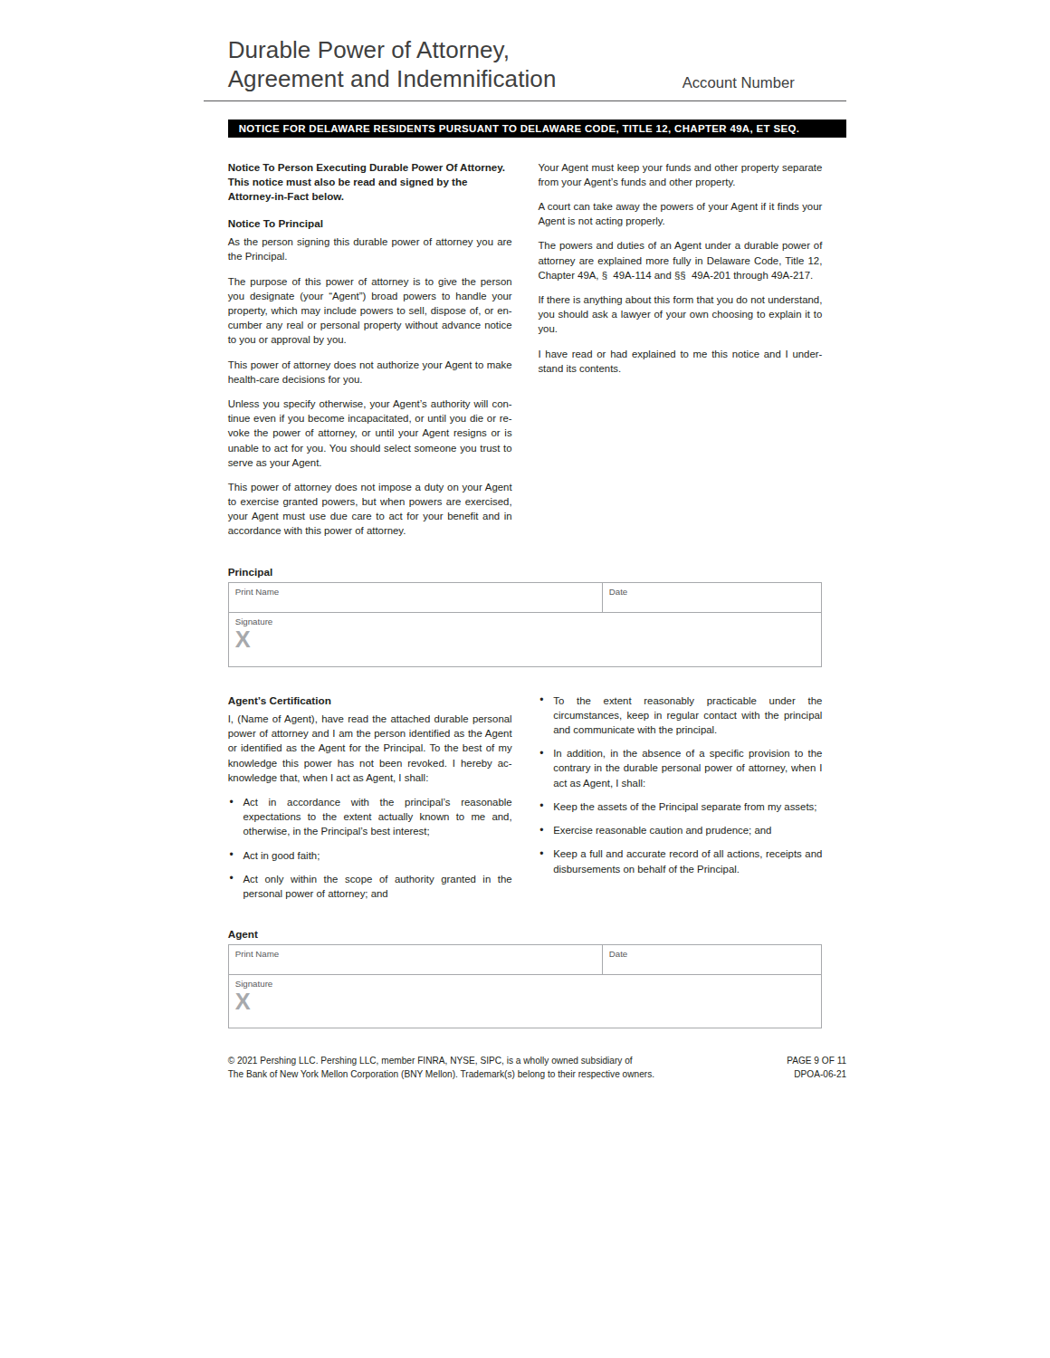Durable Power of Attorney,
Agreement and Indemnification
Account Number
NOTICE FOR DELAWARE RESIDENTS PURSUANT TO DELAWARE CODE, TITLE 12, CHAPTER 49A, ET SEQ.
Notice To Person Executing Durable Power Of Attorney. This notice must also be read and signed by the Attorney-in-Fact below.
Notice To Principal
As the person signing this durable power of attorney you are the Principal.
The purpose of this power of attorney is to give the person you designate (your “Agent”) broad powers to handle your property, which may include powers to sell, dispose of, or encumber any real or personal property without advance notice to you or approval by you.
This power of attorney does not authorize your Agent to make health-care decisions for you.
Unless you specify otherwise, your Agent’s authority will continue even if you become incapacitated, or until you die or revoke the power of attorney, or until your Agent resigns or is unable to act for you. You should select someone you trust to serve as your Agent.
This power of attorney does not impose a duty on your Agent to exercise granted powers, but when powers are exercised, your Agent must use due care to act for your benefit and in accordance with this power of attorney.
Your Agent must keep your funds and other property separate from your Agent’s funds and other property.
A court can take away the powers of your Agent if it finds your Agent is not acting properly.
The powers and duties of an Agent under a durable power of attorney are explained more fully in Delaware Code, Title 12, Chapter 49A, § 49A-114 and §§ 49A-201 through 49A-217.
If there is anything about this form that you do not understand, you should ask a lawyer of your own choosing to explain it to you.
I have read or had explained to me this notice and I understand its contents.
Principal
| Print Name | Date |
| Signature X |
Agent’s Certification
I, (Name of Agent), have read the attached durable personal power of attorney and I am the person identified as the Agent or identified as the Agent for the Principal. To the best of my knowledge this power has not been revoked. I hereby acknowledge that, when I act as Agent, I shall:
Act in accordance with the principal’s reasonable expectations to the extent actually known to me and, otherwise, in the Principal’s best interest;
Act in good faith;
Act only within the scope of authority granted in the personal power of attorney; and
To the extent reasonably practicable under the circumstances, keep in regular contact with the principal and communicate with the principal.
In addition, in the absence of a specific provision to the contrary in the durable personal power of attorney, when I act as Agent, I shall:
Keep the assets of the Principal separate from my assets;
Exercise reasonable caution and prudence; and
Keep a full and accurate record of all actions, receipts and disbursements on behalf of the Principal.
Agent
| Print Name | Date |
| Signature X |
© 2021 Pershing LLC. Pershing LLC, member FINRA, NYSE, SIPC, is a wholly owned subsidiary of
The Bank of New York Mellon Corporation (BNY Mellon). Trademark(s) belong to their respective owners.
PAGE 9 OF 11
DPOA-06-21